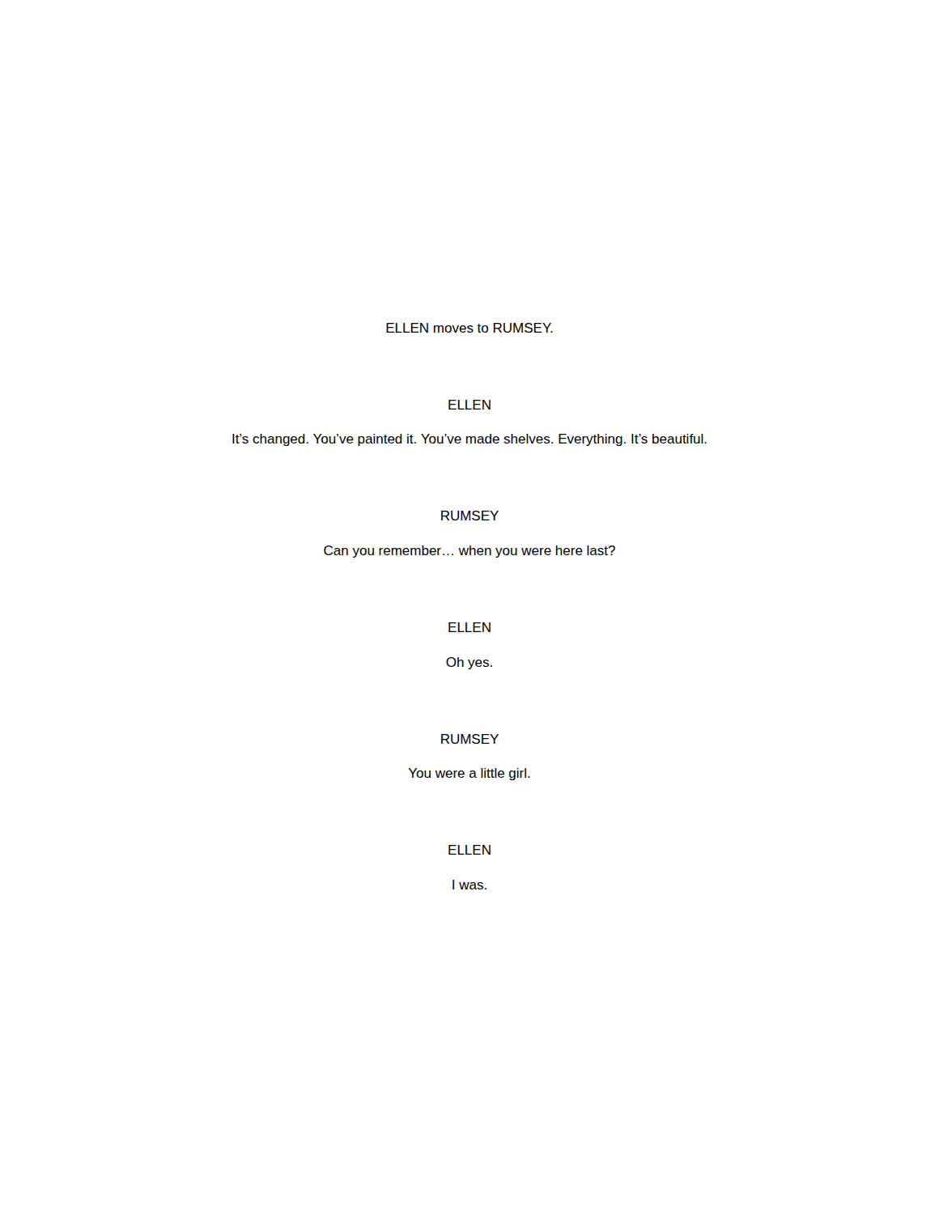ELLEN moves to RUMSEY.
ELLEN
It’s changed. You’ve painted it. You’ve made shelves. Everything. It’s beautiful.
RUMSEY
Can you remember… when you were here last?
ELLEN
Oh yes.
RUMSEY
You were a little girl.
ELLEN
I was.